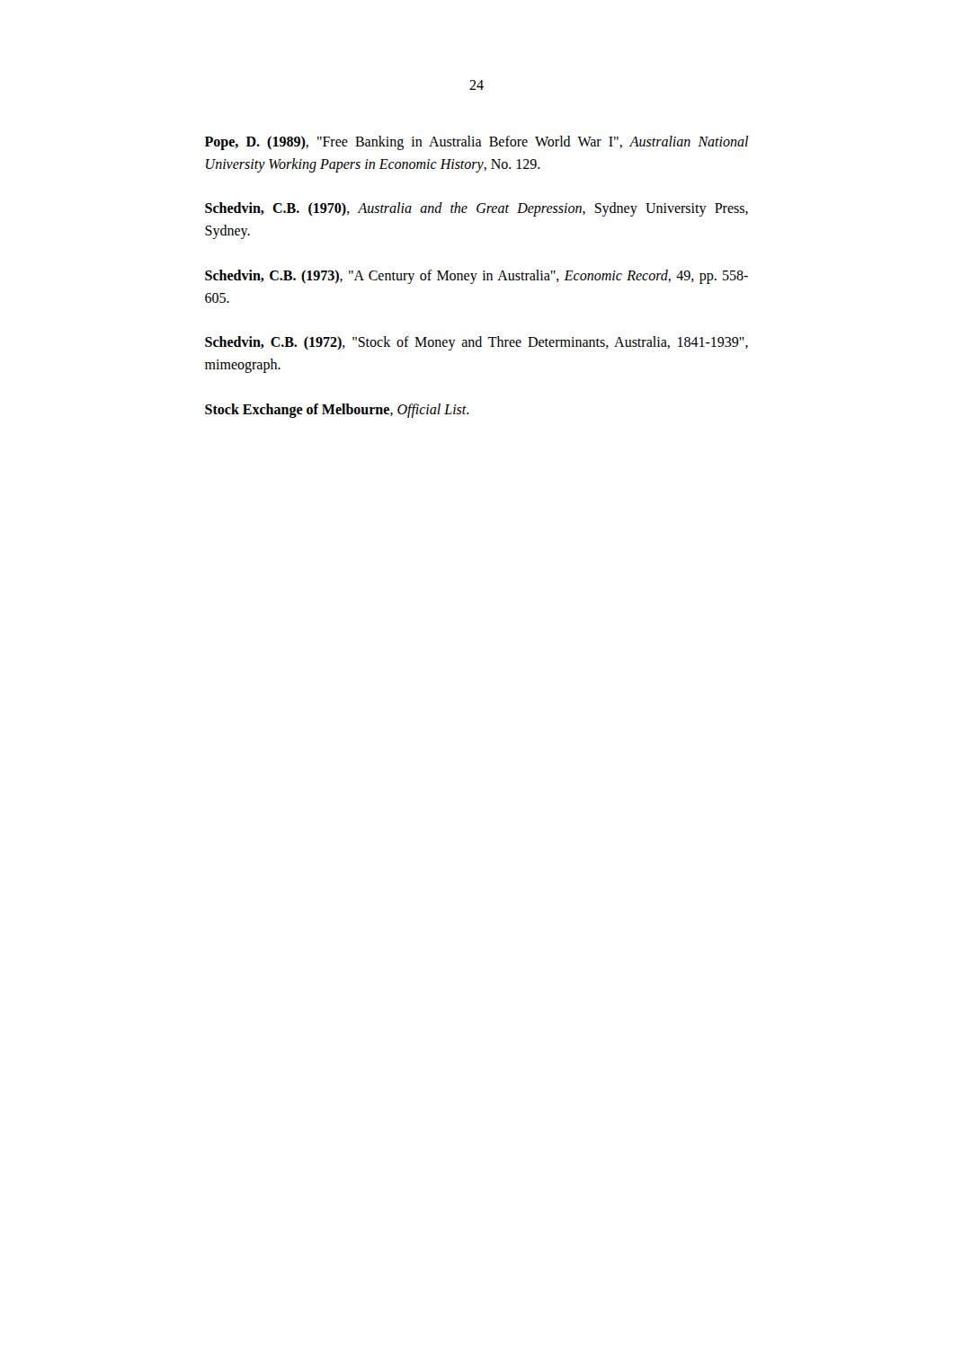24
Pope, D. (1989), "Free Banking in Australia Before World War I", Australian National University Working Papers in Economic History, No. 129.
Schedvin, C.B. (1970), Australia and the Great Depression, Sydney University Press, Sydney.
Schedvin, C.B. (1973), "A Century of Money in Australia", Economic Record, 49, pp. 558-605.
Schedvin, C.B. (1972), "Stock of Money and Three Determinants, Australia, 1841-1939", mimeograph.
Stock Exchange of Melbourne, Official List.